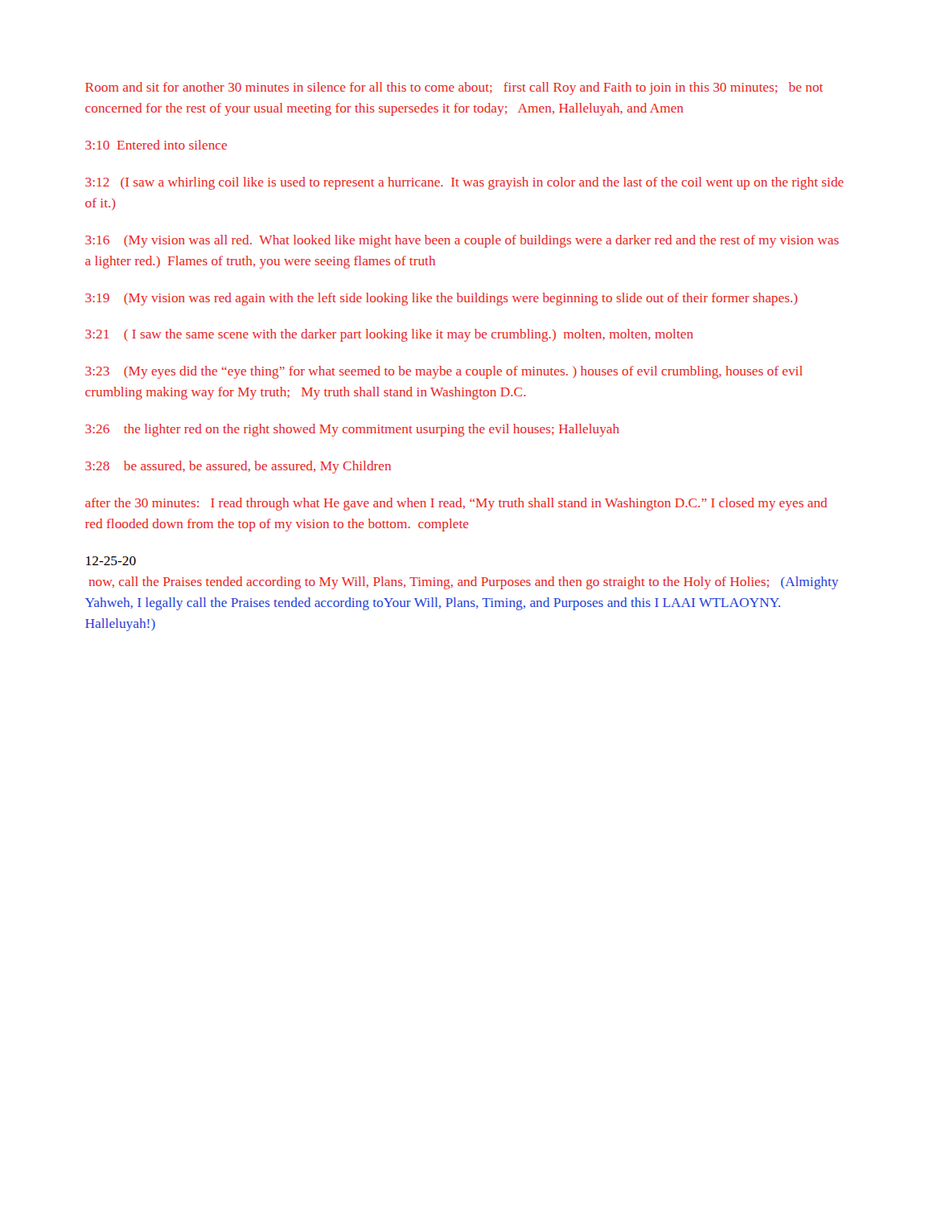Room and sit for another 30 minutes in silence for all this to come about; first call Roy and Faith to join in this 30 minutes; be not concerned for the rest of your usual meeting for this supersedes it for today; Amen, Halleluyah, and Amen
3:10 Entered into silence
3:12 (I saw a whirling coil like is used to represent a hurricane. It was grayish in color and the last of the coil went up on the right side of it.)
3:16 (My vision was all red. What looked like might have been a couple of buildings were a darker red and the rest of my vision was a lighter red.) Flames of truth, you were seeing flames of truth
3:19 (My vision was red again with the left side looking like the buildings were beginning to slide out of their former shapes.)
3:21 ( I saw the same scene with the darker part looking like it may be crumbling.) molten, molten, molten
3:23 (My eyes did the “eye thing” for what seemed to be maybe a couple of minutes. ) houses of evil crumbling, houses of evil crumbling making way for My truth; My truth shall stand in Washington D.C.
3:26 the lighter red on the right showed My commitment usurping the evil houses; Halleluyah
3:28 be assured, be assured, be assured, My Children
after the 30 minutes: I read through what He gave and when I read, “My truth shall stand in Washington D.C.” I closed my eyes and red flooded down from the top of my vision to the bottom. complete
12-25-20
now, call the Praises tended according to My Will, Plans, Timing, and Purposes and then go straight to the Holy of Holies; (Almighty Yahweh, I legally call the Praises tended according toYour Will, Plans, Timing, and Purposes and this I LAAI WTLAOYNY. Halleluyah!)